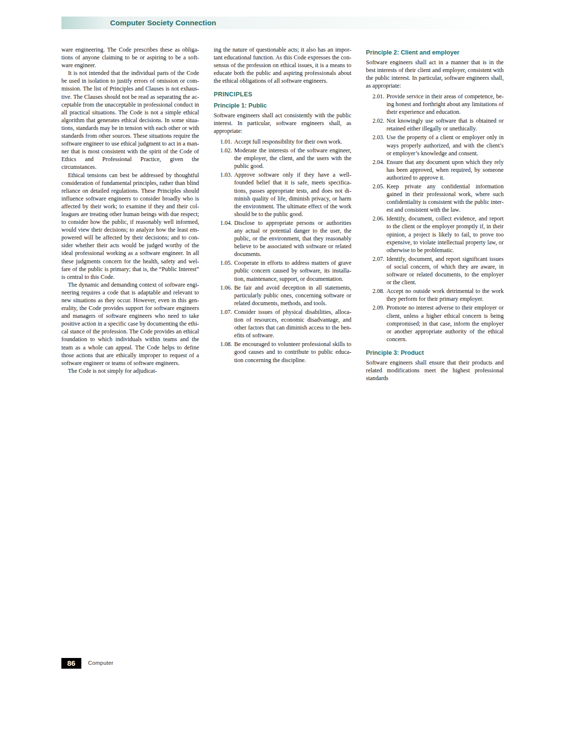Computer Society Connection
ware engineering. The Code prescribes these as obligations of anyone claiming to be or aspiring to be a software engineer.
It is not intended that the individual parts of the Code be used in isolation to justify errors of omission or commission. The list of Principles and Clauses is not exhaustive. The Clauses should not be read as separating the acceptable from the unacceptable in professional conduct in all practical situations. The Code is not a simple ethical algorithm that generates ethical decisions. In some situations, standards may be in tension with each other or with standards from other sources. These situations require the software engineer to use ethical judgment to act in a manner that is most consistent with the spirit of the Code of Ethics and Professional Practice, given the circumstances.
Ethical tensions can best be addressed by thoughtful consideration of fundamental principles, rather than blind reliance on detailed regulations. These Principles should influence software engineers to consider broadly who is affected by their work; to examine if they and their colleagues are treating other human beings with due respect; to consider how the public, if reasonably well informed, would view their decisions; to analyze how the least empowered will be affected by their decisions; and to consider whether their acts would be judged worthy of the ideal professional working as a software engineer. In all these judgments concern for the health, safety and welfare of the public is primary; that is, the “Public Interest” is central to this Code.
The dynamic and demanding context of software engineering requires a code that is adaptable and relevant to new situations as they occur. However, even in this generality, the Code provides support for software engineers and managers of software engineers who need to take positive action in a specific case by documenting the ethical stance of the profession. The Code provides an ethical foundation to which individuals within teams and the team as a whole can appeal. The Code helps to define those actions that are ethically improper to request of a software engineer or teams of software engineers.
The Code is not simply for adjudicat-
ing the nature of questionable acts; it also has an important educational function. As this Code expresses the consensus of the profession on ethical issues, it is a means to educate both the public and aspiring professionals about the ethical obligations of all software engineers.
Principles
Principle 1: Public
Software engineers shall act consistently with the public interest. In particular, software engineers shall, as appropriate:
1.01. Accept full responsibility for their own work.
1.02. Moderate the interests of the software engineer, the employer, the client, and the users with the public good.
1.03. Approve software only if they have a well-founded belief that it is safe, meets specifications, passes appropriate tests, and does not diminish quality of life, diminish privacy, or harm the environment. The ultimate effect of the work should be to the public good.
1.04. Disclose to appropriate persons or authorities any actual or potential danger to the user, the public, or the environment, that they reasonably believe to be associated with software or related documents.
1.05. Cooperate in efforts to address matters of grave public concern caused by software, its installation, maintenance, support, or documentation.
1.06. Be fair and avoid deception in all statements, particularly public ones, concerning software or related documents, methods, and tools.
1.07. Consider issues of physical disabilities, allocation of resources, economic disadvantage, and other factors that can diminish access to the benefits of software.
1.08. Be encouraged to volunteer professional skills to good causes and to contribute to public education concerning the discipline.
Principle 2: Client and employer
Software engineers shall act in a manner that is in the best interests of their client and employer, consistent with the public interest. In particular, software engineers shall, as appropriate:
2.01. Provide service in their areas of competence, being honest and forthright about any limitations of their experience and education.
2.02. Not knowingly use software that is obtained or retained either illegally or unethically.
2.03. Use the property of a client or employer only in ways properly authorized, and with the client’s or employer’s knowledge and consent.
2.04. Ensure that any document upon which they rely has been approved, when required, by someone authorized to approve it.
2.05. Keep private any confidential information gained in their professional work, where such confidentiality is consistent with the public interest and consistent with the law.
2.06. Identify, document, collect evidence, and report to the client or the employer promptly if, in their opinion, a project is likely to fail, to prove too expensive, to violate intellectual property law, or otherwise to be problematic.
2.07. Identify, document, and report significant issues of social concern, of which they are aware, in software or related documents, to the employer or the client.
2.08. Accept no outside work detrimental to the work they perform for their primary employer.
2.09. Promote no interest adverse to their employer or client, unless a higher ethical concern is being compromised; in that case, inform the employer or another appropriate authority of the ethical concern.
Principle 3: Product
Software engineers shall ensure that their products and related modifications meet the highest professional standards
86
Computer